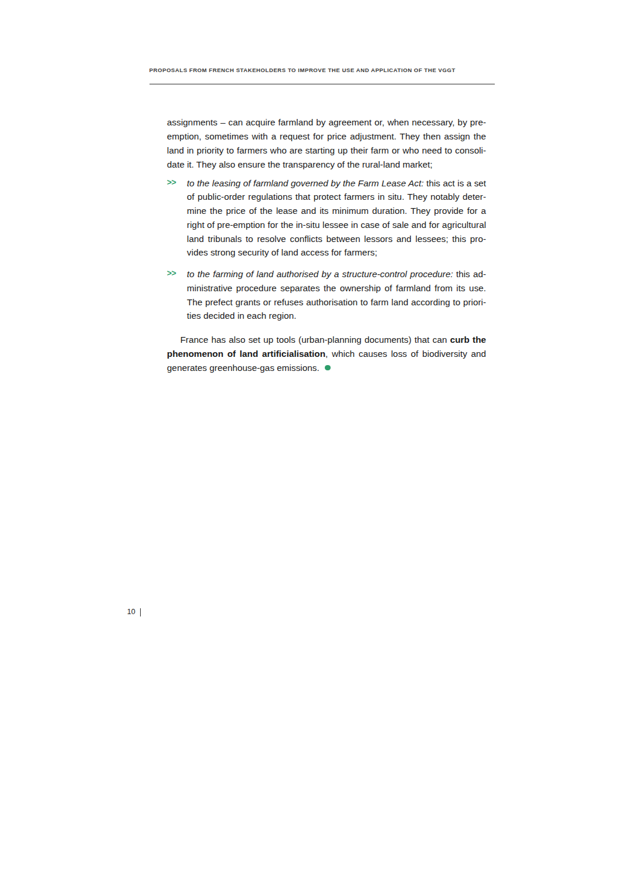Proposals from French stakeholders to improve the use and application of the VGGT
assignments – can acquire farmland by agreement or, when necessary, by pre-emption, sometimes with a request for price adjustment. They then assign the land in priority to farmers who are starting up their farm or who need to consolidate it. They also ensure the transparency of the rural-land market;
to the leasing of farmland governed by the Farm Lease Act: this act is a set of public-order regulations that protect farmers in situ. They notably determine the price of the lease and its minimum duration. They provide for a right of pre-emption for the in-situ lessee in case of sale and for agricultural land tribunals to resolve conflicts between lessors and lessees; this provides strong security of land access for farmers;
to the farming of land authorised by a structure-control procedure: this administrative procedure separates the ownership of farmland from its use. The prefect grants or refuses authorisation to farm land according to priorities decided in each region.
France has also set up tools (urban-planning documents) that can curb the phenomenon of land artificialisation, which causes loss of biodiversity and generates greenhouse-gas emissions.
10